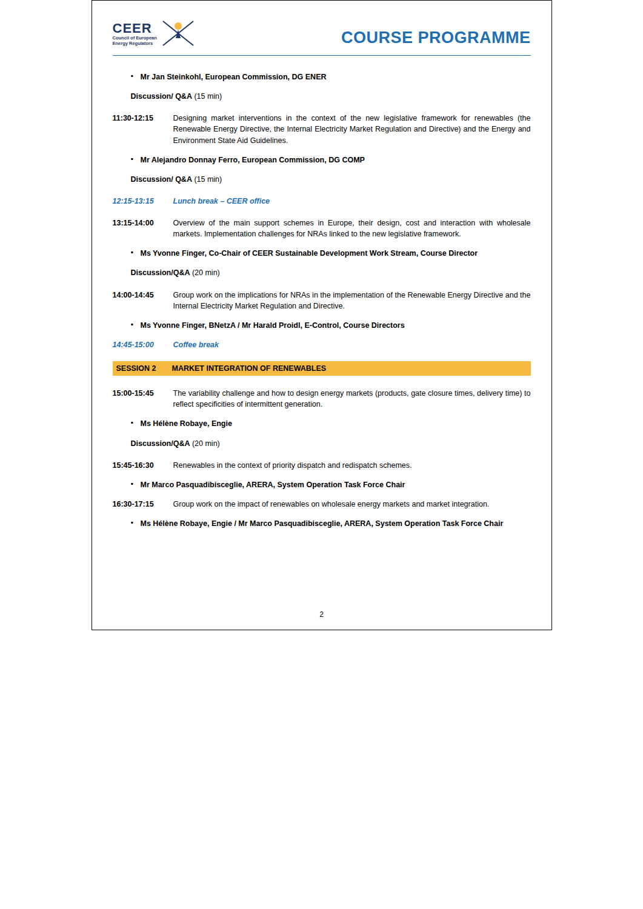CEER Council of European
Energy Regulators
COURSE PROGRAMME
Mr Jan Steinkohl, European Commission, DG ENER
Discussion/ Q&A (15 min)
11:30-12:15
Designing market interventions in the context of the new legislative framework for renewables (the Renewable Energy Directive, the Internal Electricity Market Regulation and Directive) and the Energy and Environment State Aid Guidelines.
Mr Alejandro Donnay Ferro, European Commission, DG COMP
Discussion/ Q&A (15 min)
12:15-13:15
Lunch break – CEER office
13:15-14:00
Overview of the main support schemes in Europe, their design, cost and interaction with wholesale markets. Implementation challenges for NRAs linked to the new legislative framework.
Ms Yvonne Finger, Co-Chair of CEER Sustainable Development Work Stream, Course Director
Discussion/Q&A (20 min)
14:00-14:45
Group work on the implications for NRAs in the implementation of the Renewable Energy Directive and the Internal Electricity Market Regulation and Directive.
Ms Yvonne Finger, BNetzA / Mr Harald Proidl, E-Control, Course Directors
14:45-15:00
Coffee break
SESSION 2
MARKET INTEGRATION OF RENEWABLES
15:00-15:45
The variability challenge and how to design energy markets (products, gate closure times, delivery time) to reflect specificities of intermittent generation.
Ms Hélène Robaye, Engie
Discussion/Q&A (20 min)
15:45-16:30
Renewables in the context of priority dispatch and redispatch schemes.
Mr Marco Pasquadibisceglie, ARERA, System Operation Task Force Chair
16:30-17:15
Group work on the impact of renewables on wholesale energy markets and market integration.
Ms Hélène Robaye, Engie / Mr Marco Pasquadibisceglie, ARERA, System Operation Task Force Chair
2